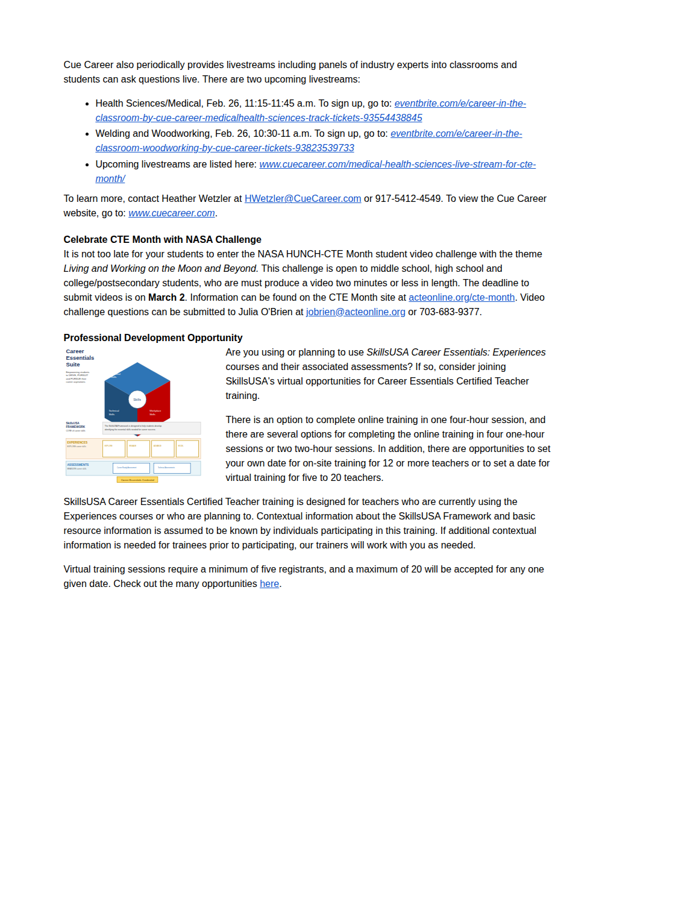Cue Career also periodically provides livestreams including panels of industry experts into classrooms and students can ask questions live. There are two upcoming livestreams:
Health Sciences/Medical, Feb. 26, 11:15-11:45 a.m. To sign up, go to: eventbrite.com/e/career-in-the-classroom-by-cue-career-medicalhealth-sciences-track-tickets-93554438845
Welding and Woodworking, Feb. 26, 10:30-11 a.m. To sign up, go to: eventbrite.com/e/career-in-the-classroom-woodworking-by-cue-career-tickets-93823539733
Upcoming livestreams are listed here: www.cuecareer.com/medical-health-sciences-live-stream-for-cte-month/
To learn more, contact Heather Wetzler at HWetzler@CueCareer.com or 917-5412-4549. To view the Cue Career website, go to: www.cuecareer.com.
Celebrate CTE Month with NASA Challenge
It is not too late for your students to enter the NASA HUNCH-CTE Month student video challenge with the theme Living and Working on the Moon and Beyond. This challenge is open to middle school, high school and college/postsecondary students, who are must produce a video two minutes or less in length. The deadline to submit videos is on March 2. Information can be found on the CTE Month site at acteonline.org/cte-month. Video challenge questions can be submitted to Julia O'Brien at jobrien@acteonline.org or 703-683-9377.
Professional Development Opportunity
Are you using or planning to use SkillsUSA Career Essentials: Experiences courses and their associated assessments? If so, consider joining SkillsUSA's virtual opportunities for Career Essentials Certified Teacher training.
There is an option to complete online training in one four-hour session, and there are several options for completing the online training in four one-hour sessions or two two-hour sessions. In addition, there are opportunities to set your own date for on-site training for 12 or more teachers or to set a date for virtual training for five to 20 teachers.
SkillsUSA Career Essentials Certified Teacher training is designed for teachers who are currently using the Experiences courses or who are planning to. Contextual information about the SkillsUSA Framework and basic resource information is assumed to be known by individuals participating in this training. If additional contextual information is needed for trainees prior to participating, our trainers will work with you as needed.
Virtual training sessions require a minimum of five registrants, and a maximum of 20 will be accepted for any one given date. Check out the many opportunities here.